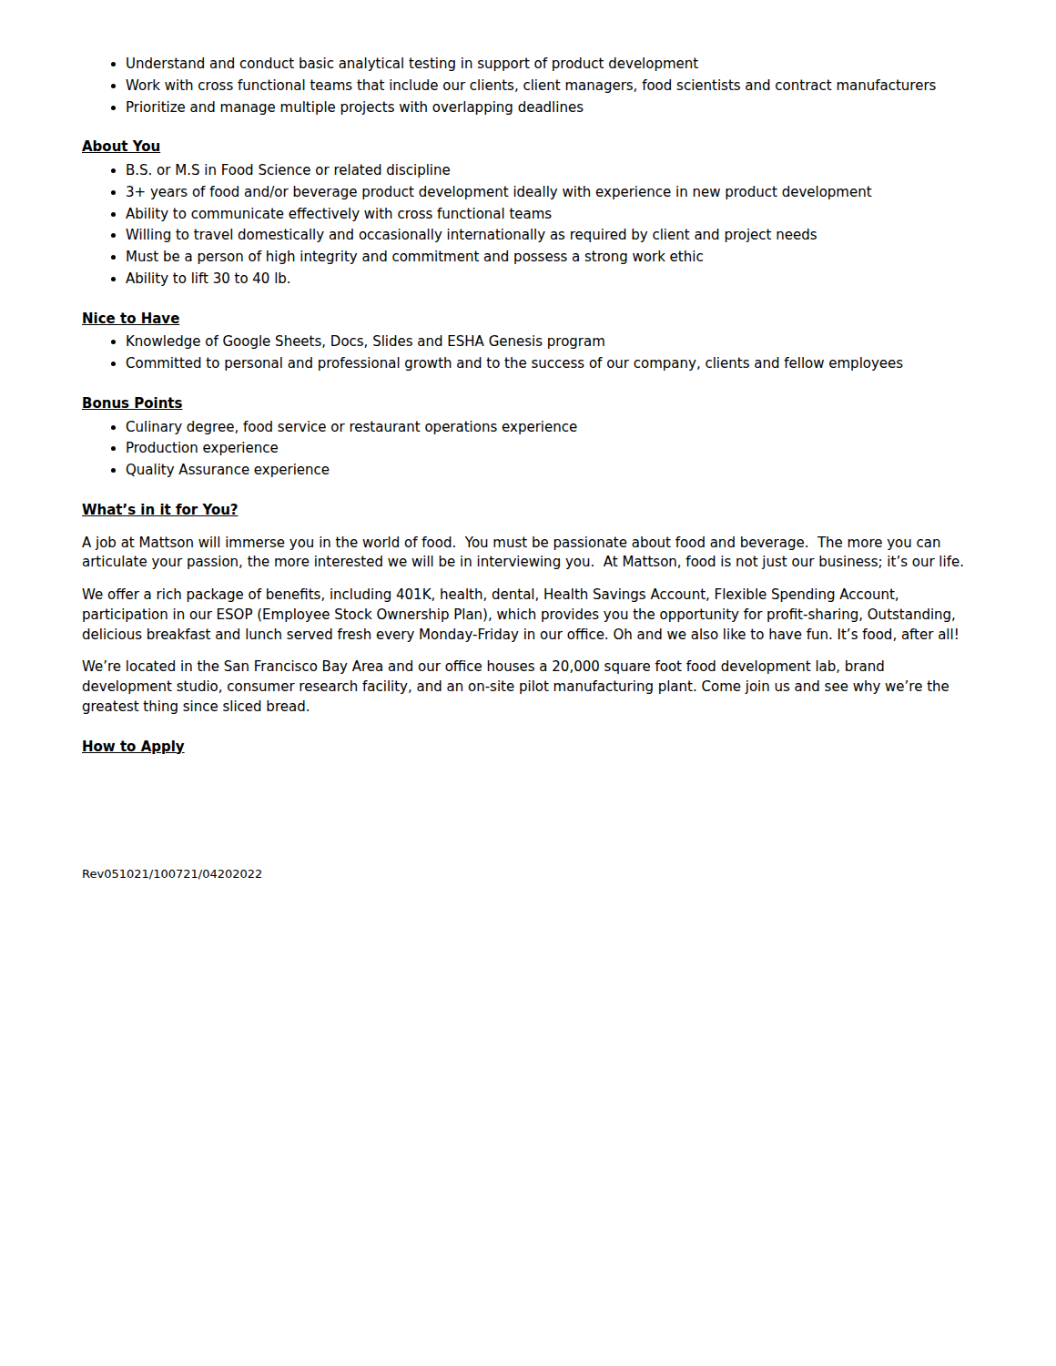Understand and conduct basic analytical testing in support of product development
Work with cross functional teams that include our clients, client managers, food scientists and contract manufacturers
Prioritize and manage multiple projects with overlapping deadlines
About You
B.S. or M.S in Food Science or related discipline
3+ years of food and/or beverage product development ideally with experience in new product development
Ability to communicate effectively with cross functional teams
Willing to travel domestically and occasionally internationally as required by client and project needs
Must be a person of high integrity and commitment and possess a strong work ethic
Ability to lift 30 to 40 lb.
Nice to Have
Knowledge of Google Sheets, Docs, Slides and ESHA Genesis program
Committed to personal and professional growth and to the success of our company, clients and fellow employees
Bonus Points
Culinary degree, food service or restaurant operations experience
Production experience
Quality Assurance experience
What’s in it for You?
A job at Mattson will immerse you in the world of food. You must be passionate about food and beverage. The more you can articulate your passion, the more interested we will be in interviewing you. At Mattson, food is not just our business; it’s our life.
We offer a rich package of benefits, including 401K, health, dental, Health Savings Account, Flexible Spending Account, participation in our ESOP (Employee Stock Ownership Plan), which provides you the opportunity for profit-sharing, Outstanding, delicious breakfast and lunch served fresh every Monday-Friday in our office. Oh and we also like to have fun. It’s food, after all!
We’re located in the San Francisco Bay Area and our office houses a 20,000 square foot food development lab, brand development studio, consumer research facility, and an on-site pilot manufacturing plant. Come join us and see why we’re the greatest thing since sliced bread.
How to Apply
Rev051021/100721/04202022